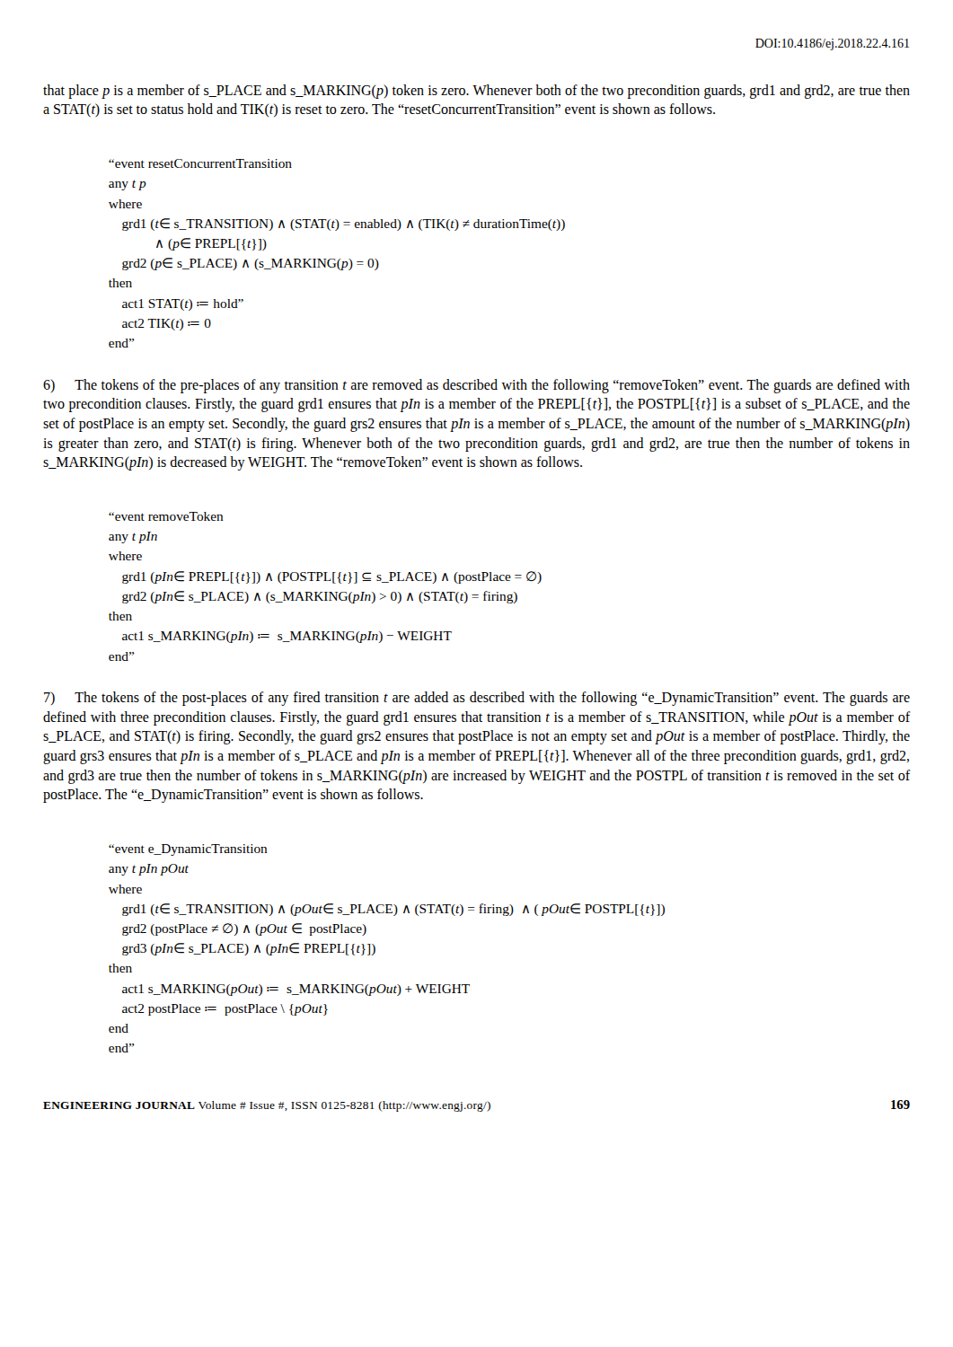DOI:10.4186/ej.2018.22.4.161
that place p is a member of s_PLACE and s_MARKING(p) token is zero. Whenever both of the two precondition guards, grd1 and grd2, are true then a STAT(t) is set to status hold and TIK(t) is reset to zero. The “resetConcurrentTransition” event is shown as follows.
“event resetConcurrentTransition any t p where grd1 (t∈ s_TRANSITION) ∧ (STAT(t) = enabled) ∧ (TIK(t) ≠ durationTime(t)) ∧ (p∈ PREPL[{t}]) grd2 (p∈ s_PLACE) ∧ (s_MARKING(p) = 0) then act1 STAT(t) ≔ hold” act2 TIK(t) ≔ 0 end”
6) The tokens of the pre-places of any transition t are removed as described with the following “removeToken” event. The guards are defined with two precondition clauses. Firstly, the guard grd1 ensures that pIn is a member of the PREPL[{t}], the POSTPL[{t}] is a subset of s_PLACE, and the set of postPlace is an empty set. Secondly, the guard grs2 ensures that pIn is a member of s_PLACE, the amount of the number of s_MARKING(pIn) is greater than zero, and STAT(t) is firing. Whenever both of the two precondition guards, grd1 and grd2, are true then the number of tokens in s_MARKING(pIn) is decreased by WEIGHT. The “removeToken” event is shown as follows.
“event removeToken any t pIn where grd1 (pIn∈ PREPL[{t}]) ∧ (POSTPL[{t}] ⊆ s_PLACE) ∧ (postPlace = ∅) grd2 (pIn∈ s_PLACE) ∧ (s_MARKING(pIn) > 0) ∧ (STAT(t) = firing) then act1 s_MARKING(pIn) ≔ s_MARKING(pIn) − WEIGHT end”
7) The tokens of the post-places of any fired transition t are added as described with the following “e_DynamicTransition” event. The guards are defined with three precondition clauses. Firstly, the guard grd1 ensures that transition t is a member of s_TRANSITION, while pOut is a member of s_PLACE, and STAT(t) is firing. Secondly, the guard grs2 ensures that postPlace is not an empty set and pOut is a member of postPlace. Thirdly, the guard grs3 ensures that pIn is a member of s_PLACE and pIn is a member of PREPL[{t}]. Whenever all of the three precondition guards, grd1, grd2, and grd3 are true then the number of tokens in s_MARKING(pIn) are increased by WEIGHT and the POSTPL of transition t is removed in the set of postPlace. The “e_DynamicTransition” event is shown as follows.
“event e_DynamicTransition any t pIn pOut where grd1 (t∈ s_TRANSITION) ∧ (pOut∈ s_PLACE) ∧ (STAT(t) = firing) ∧ ( pOut∈ POSTPL[{t}]) grd2 (postPlace ≠ ∅) ∧ (pOut ∈ postPlace) grd3 (pIn∈ s_PLACE) ∧ (pIn∈ PREPL[{t}]) then act1 s_MARKING(pOut) ≔ s_MARKING(pOut) + WEIGHT act2 postPlace ≔ postPlace \ {pOut} end end”
ENGINEERING JOURNAL Volume # Issue #, ISSN 0125-8281 (http://www.engj.org/)
169